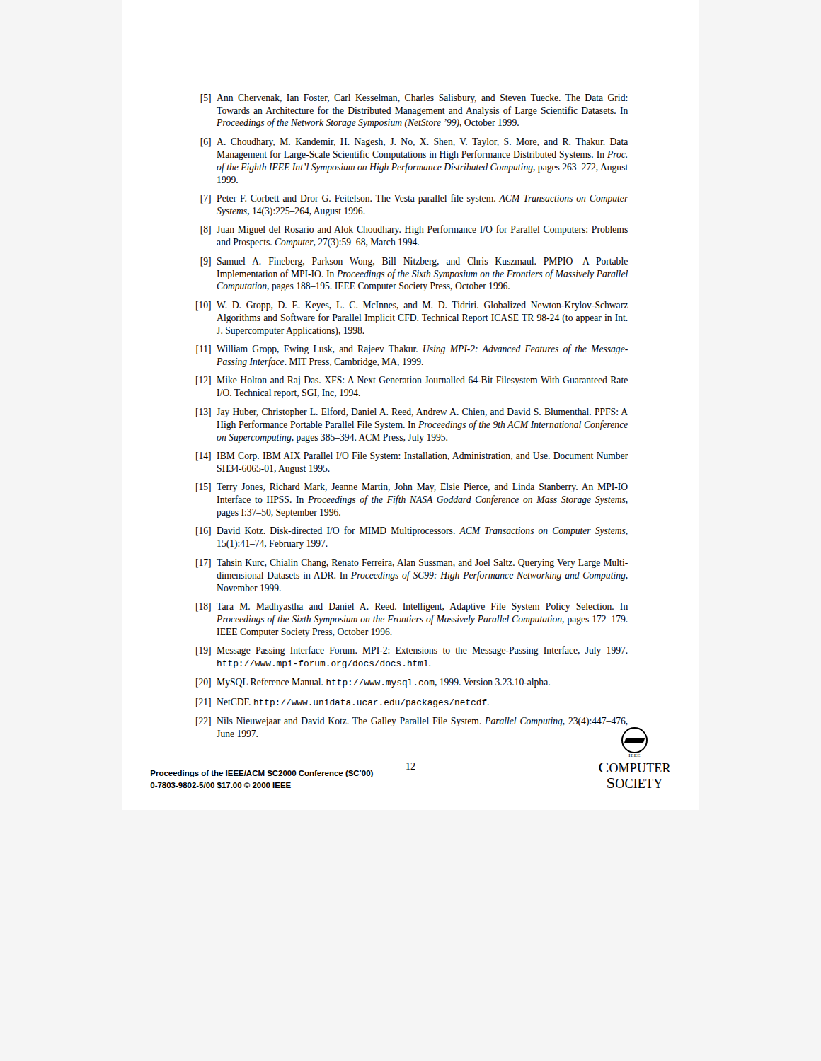[5] Ann Chervenak, Ian Foster, Carl Kesselman, Charles Salisbury, and Steven Tuecke. The Data Grid: Towards an Architecture for the Distributed Management and Analysis of Large Scientific Datasets. In Proceedings of the Network Storage Symposium (NetStore ’99), October 1999.
[6] A. Choudhary, M. Kandemir, H. Nagesh, J. No, X. Shen, V. Taylor, S. More, and R. Thakur. Data Management for Large-Scale Scientific Computations in High Performance Distributed Systems. In Proc. of the Eighth IEEE Int’l Symposium on High Performance Distributed Computing, pages 263–272, August 1999.
[7] Peter F. Corbett and Dror G. Feitelson. The Vesta parallel file system. ACM Transactions on Computer Systems, 14(3):225–264, August 1996.
[8] Juan Miguel del Rosario and Alok Choudhary. High Performance I/O for Parallel Computers: Problems and Prospects. Computer, 27(3):59–68, March 1994.
[9] Samuel A. Fineberg, Parkson Wong, Bill Nitzberg, and Chris Kuszmaul. PMPIO—A Portable Implementation of MPI-IO. In Proceedings of the Sixth Symposium on the Frontiers of Massively Parallel Computation, pages 188–195. IEEE Computer Society Press, October 1996.
[10] W. D. Gropp, D. E. Keyes, L. C. McInnes, and M. D. Tidriri. Globalized Newton-Krylov-Schwarz Algorithms and Software for Parallel Implicit CFD. Technical Report ICASE TR 98-24 (to appear in Int. J. Supercomputer Applications), 1998.
[11] William Gropp, Ewing Lusk, and Rajeev Thakur. Using MPI-2: Advanced Features of the Message-Passing Interface. MIT Press, Cambridge, MA, 1999.
[12] Mike Holton and Raj Das. XFS: A Next Generation Journalled 64-Bit Filesystem With Guaranteed Rate I/O. Technical report, SGI, Inc, 1994.
[13] Jay Huber, Christopher L. Elford, Daniel A. Reed, Andrew A. Chien, and David S. Blumenthal. PPFS: A High Performance Portable Parallel File System. In Proceedings of the 9th ACM International Conference on Supercomputing, pages 385–394. ACM Press, July 1995.
[14] IBM Corp. IBM AIX Parallel I/O File System: Installation, Administration, and Use. Document Number SH34-6065-01, August 1995.
[15] Terry Jones, Richard Mark, Jeanne Martin, John May, Elsie Pierce, and Linda Stanberry. An MPI-IO Interface to HPSS. In Proceedings of the Fifth NASA Goddard Conference on Mass Storage Systems, pages I:37–50, September 1996.
[16] David Kotz. Disk-directed I/O for MIMD Multiprocessors. ACM Transactions on Computer Systems, 15(1):41–74, February 1997.
[17] Tahsin Kurc, Chialin Chang, Renato Ferreira, Alan Sussman, and Joel Saltz. Querying Very Large Multi-dimensional Datasets in ADR. In Proceedings of SC99: High Performance Networking and Computing, November 1999.
[18] Tara M. Madhyastha and Daniel A. Reed. Intelligent, Adaptive File System Policy Selection. In Proceedings of the Sixth Symposium on the Frontiers of Massively Parallel Computation, pages 172–179. IEEE Computer Society Press, October 1996.
[19] Message Passing Interface Forum. MPI-2: Extensions to the Message-Passing Interface, July 1997. http://www.mpi-forum.org/docs/docs.html.
[20] MySQL Reference Manual. http://www.mysql.com, 1999. Version 3.23.10-alpha.
[21] NetCDF. http://www.unidata.ucar.edu/packages/netcdf.
[22] Nils Nieuwejaar and David Kotz. The Galley Parallel File System. Parallel Computing, 23(4):447–476, June 1997.
12
Proceedings of the IEEE/ACM SC2000 Conference (SC’00)
0-7803-9802-5/00 $17.00 © 2000 IEEE
IEEE COMPUTER SOCIETY